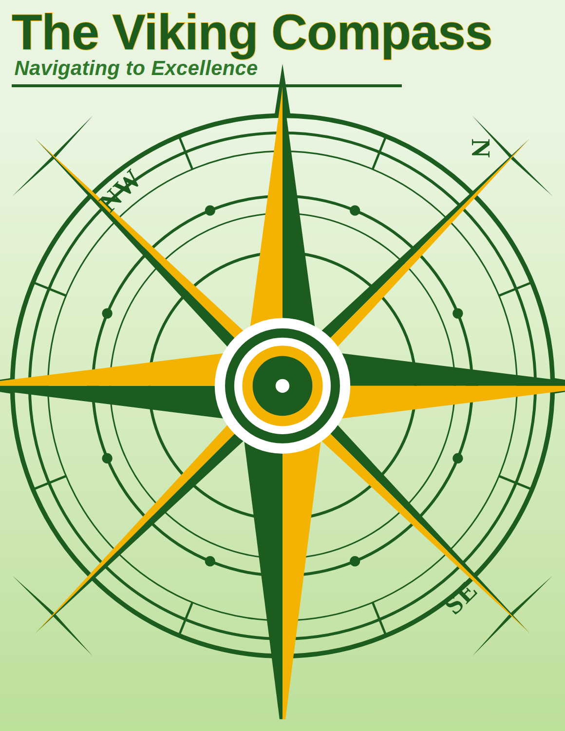The Viking Compass
Navigating to Excellence
N NW SE
Cover page: The Viking Compass — Navigating to Excellence.